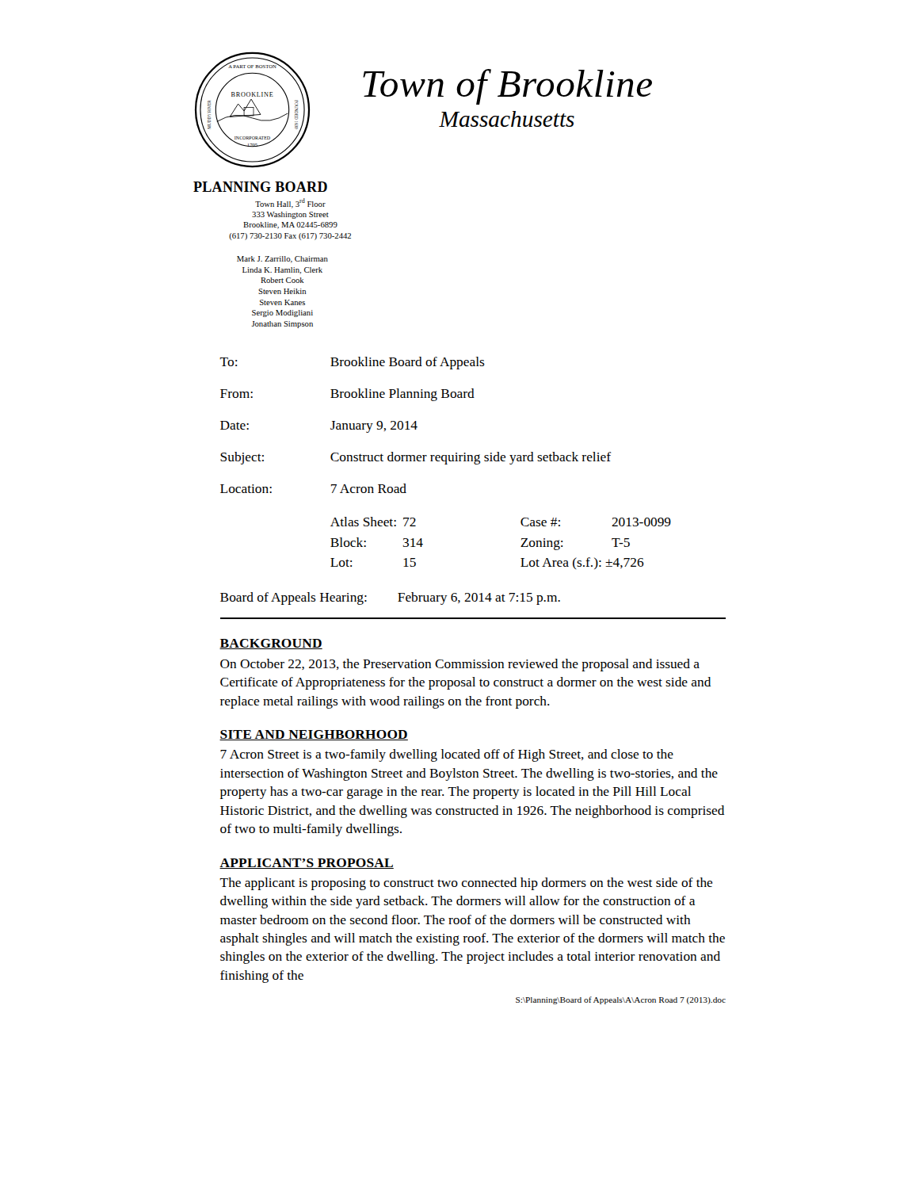Town of Brookline
Massachusetts
PLANNING BOARD
Town Hall, 3rd Floor
333 Washington Street
Brookline, MA 02445-6899
(617) 730-2130 Fax (617) 730-2442
Mark J. Zarrillo, Chairman
Linda K. Hamlin, Clerk
Robert Cook
Steven Heikin
Steven Kanes
Sergio Modigliani
Jonathan Simpson
| To: | Brookline Board of Appeals |
| From: | Brookline Planning Board |
| Date: | January 9, 2014 |
| Subject: | Construct dormer requiring side yard setback relief |
| Location: | 7 Acron Road |
| | Atlas Sheet: | 72 | Case #: | 2013-0099 |
| | Block: | 314 | Zoning: | T-5 |
| | Lot: | 15 | Lot Area (s.f.): ±4,726 |
Board of Appeals Hearing: February 6, 2014 at 7:15 p.m.
BACKGROUND
On October 22, 2013, the Preservation Commission reviewed the proposal and issued a Certificate of Appropriateness for the proposal to construct a dormer on the west side and replace metal railings with wood railings on the front porch.
SITE AND NEIGHBORHOOD
7 Acron Street is a two-family dwelling located off of High Street, and close to the intersection of Washington Street and Boylston Street. The dwelling is two-stories, and the property has a two-car garage in the rear. The property is located in the Pill Hill Local Historic District, and the dwelling was constructed in 1926. The neighborhood is comprised of two to multi-family dwellings.
APPLICANT’S PROPOSAL
The applicant is proposing to construct two connected hip dormers on the west side of the dwelling within the side yard setback. The dormers will allow for the construction of a master bedroom on the second floor. The roof of the dormers will be constructed with asphalt shingles and will match the existing roof. The exterior of the dormers will match the shingles on the exterior of the dwelling. The project includes a total interior renovation and finishing of the
S:\Planning\Board of Appeals\A\Acron Road 7 (2013).doc